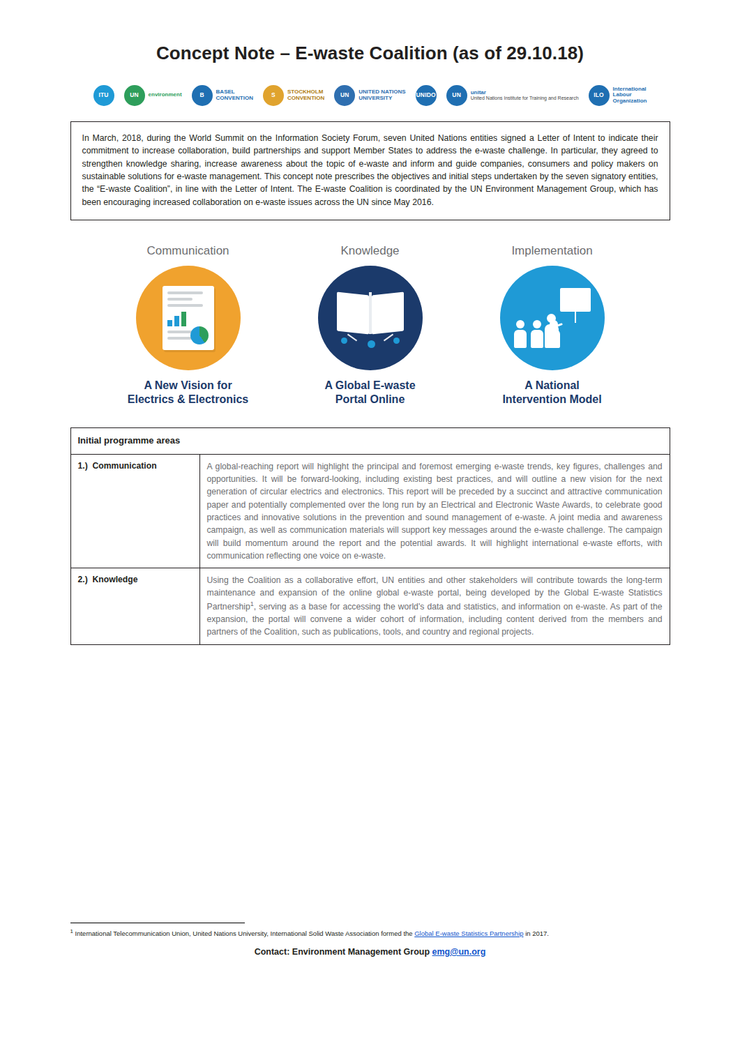Concept Note – E-waste Coalition (as of 29.10.18)
ITU
UN environment
BBASEL
CONVENTION
SSTOCKHOLM
CONVENTION
UN UNITED NATIONS
UNIVERSITY
UNIDO
UN unitarUnited Nations Institute for Training and Research
ILO International
Labour
Organization
In March, 2018, during the World Summit on the Information Society Forum, seven United Nations entities signed a Letter of Intent to indicate their commitment to increase collaboration, build partnerships and support Member States to address the e-waste challenge. In particular, they agreed to strengthen knowledge sharing, increase awareness about the topic of e-waste and inform and guide companies, consumers and policy makers on sustainable solutions for e-waste management. This concept note prescribes the objectives and initial steps undertaken by the seven signatory entities, the “E-waste Coalition”, in line with the Letter of Intent. The E-waste Coalition is coordinated by the UN Environment Management Group, which has been encouraging increased collaboration on e-waste issues across the UN since May 2016.
Communication
A New Vision for
Electrics & Electronics
Knowledge
A Global E-waste
Portal Online
Implementation
A National
Intervention Model
| Initial programme areas |
| --- |
| 1.) Communication | A global-reaching report will highlight the principal and foremost emerging e-waste trends, key figures, challenges and opportunities. It will be forward-looking, including existing best practices, and will outline a new vision for the next generation of circular electrics and electronics. This report will be preceded by a succinct and attractive communication paper and potentially complemented over the long run by an Electrical and Electronic Waste Awards, to celebrate good practices and innovative solutions in the prevention and sound management of e-waste. A joint media and awareness campaign, as well as communication materials will support key messages around the e-waste challenge. The campaign will build momentum around the report and the potential awards. It will highlight international e-waste efforts, with communication reflecting one voice on e-waste. |
| 2.) Knowledge | Using the Coalition as a collaborative effort, UN entities and other stakeholders will contribute towards the long-term maintenance and expansion of the online global e-waste portal, being developed by the Global E-waste Statistics Partnership 1 , serving as a base for accessing the world's data and statistics, and information on e-waste. As part of the expansion, the portal will convene a wider cohort of information, including content derived from the members and partners of the Coalition, such as publications, tools, and country and regional projects. |
1 International Telecommunication Union, United Nations University, International Solid Waste Association formed the Global E-waste Statistics Partnership in 2017.
Contact: Environment Management Group emg@un.org